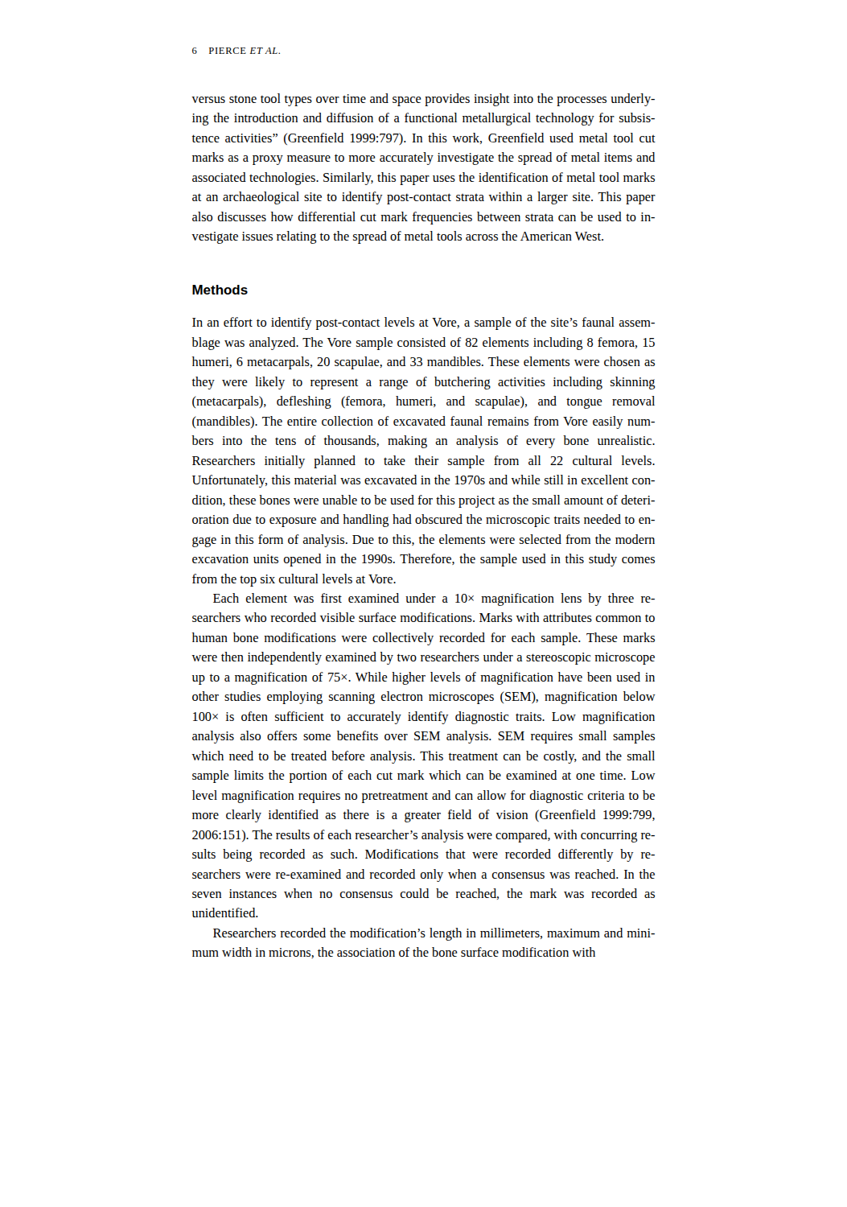6 PIERCE ET AL.
versus stone tool types over time and space provides insight into the processes underlying the introduction and diffusion of a functional metallurgical technology for subsistence activities” (Greenfield 1999:797). In this work, Greenfield used metal tool cut marks as a proxy measure to more accurately investigate the spread of metal items and associated technologies. Similarly, this paper uses the identification of metal tool marks at an archaeological site to identify post-contact strata within a larger site. This paper also discusses how differential cut mark frequencies between strata can be used to investigate issues relating to the spread of metal tools across the American West.
Methods
In an effort to identify post-contact levels at Vore, a sample of the site’s faunal assemblage was analyzed. The Vore sample consisted of 82 elements including 8 femora, 15 humeri, 6 metacarpals, 20 scapulae, and 33 mandibles. These elements were chosen as they were likely to represent a range of butchering activities including skinning (metacarpals), defleshing (femora, humeri, and scapulae), and tongue removal (mandibles). The entire collection of excavated faunal remains from Vore easily numbers into the tens of thousands, making an analysis of every bone unrealistic. Researchers initially planned to take their sample from all 22 cultural levels. Unfortunately, this material was excavated in the 1970s and while still in excellent condition, these bones were unable to be used for this project as the small amount of deterioration due to exposure and handling had obscured the microscopic traits needed to engage in this form of analysis. Due to this, the elements were selected from the modern excavation units opened in the 1990s. Therefore, the sample used in this study comes from the top six cultural levels at Vore.
Each element was first examined under a 10× magnification lens by three researchers who recorded visible surface modifications. Marks with attributes common to human bone modifications were collectively recorded for each sample. These marks were then independently examined by two researchers under a stereoscopic microscope up to a magnification of 75×. While higher levels of magnification have been used in other studies employing scanning electron microscopes (SEM), magnification below 100× is often sufficient to accurately identify diagnostic traits. Low magnification analysis also offers some benefits over SEM analysis. SEM requires small samples which need to be treated before analysis. This treatment can be costly, and the small sample limits the portion of each cut mark which can be examined at one time. Low level magnification requires no pretreatment and can allow for diagnostic criteria to be more clearly identified as there is a greater field of vision (Greenfield 1999:799, 2006:151). The results of each researcher’s analysis were compared, with concurring results being recorded as such. Modifications that were recorded differently by researchers were re-examined and recorded only when a consensus was reached. In the seven instances when no consensus could be reached, the mark was recorded as unidentified.
Researchers recorded the modification’s length in millimeters, maximum and minimum width in microns, the association of the bone surface modification with